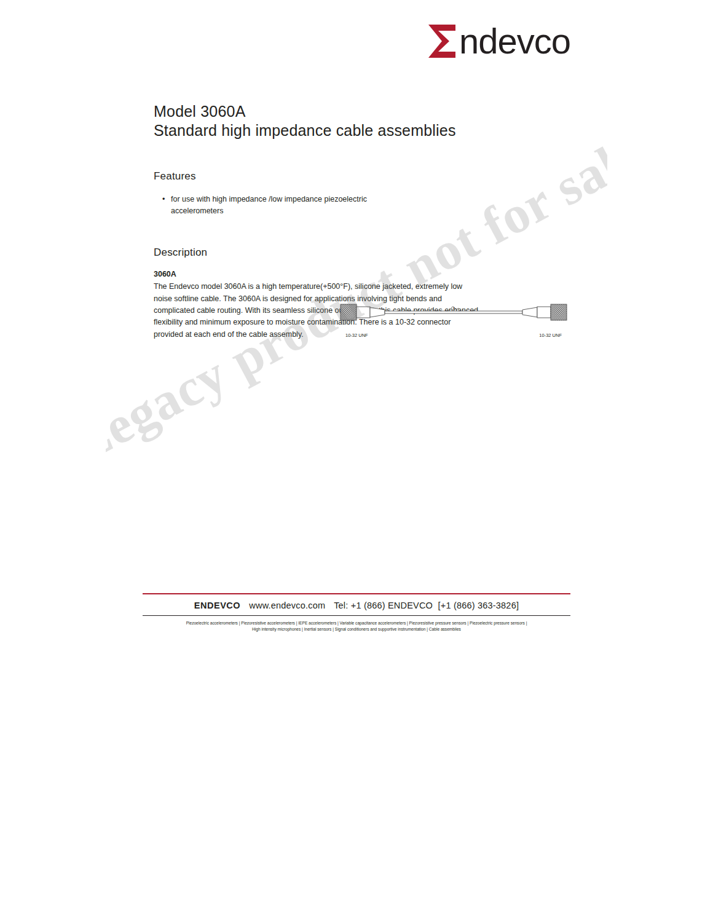Legacy product not for sale
ndevco
Model 3060A Standard high impedance cable assemblies
Features
for use with high impedance /low impedance piezoelectric accelerometers
Description
3060A
The Endevco model 3060A is a high temperature(+500°F), silicone jacketed, extremely low noise softline cable. The 3060A is designed for applications involving tight bends and complicated cable routing. With its seamless silicone outer jacket, this cable provides enhanced flexibility and minimum exposure to moisture contamination. There is a 10-32 connector provided at each end of the cable assembly.
10-32 UNF 10-32 UNF
ENDEVCO www.endevco.com Tel: +1 (866) ENDEVCO [+1 (866) 363-3826]
Piezoelectric accelerometers | Piezoresistive accelerometers | IEPE accelerometers | Variable capacitance accelerometers | Piezoresistive pressure sensors | Piezoelectric pressure sensors |
High intensity microphones | Inertial sensors | Signal conditioners and supportive instrumentation | Cable assemblies